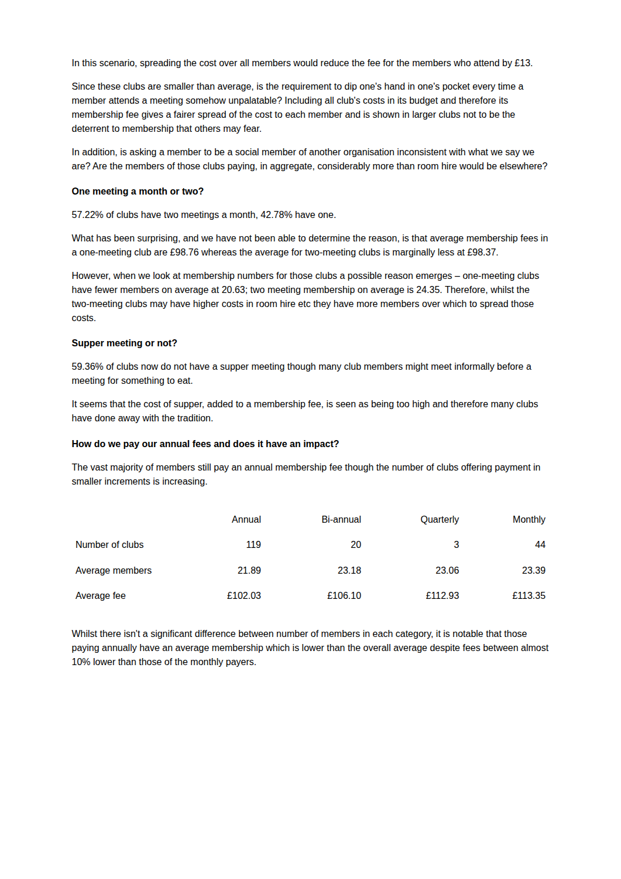In this scenario, spreading the cost over all members would reduce the fee for the members who attend by £13.
Since these clubs are smaller than average, is the requirement to dip one's hand in one's pocket every time a member attends a meeting somehow unpalatable? Including all club's costs in its budget and therefore its membership fee gives a fairer spread of the cost to each member and is shown in larger clubs not to be the deterrent to membership that others may fear.
In addition, is asking a member to be a social member of another organisation inconsistent with what we say we are? Are the members of those clubs paying, in aggregate, considerably more than room hire would be elsewhere?
One meeting a month or two?
57.22% of clubs have two meetings a month, 42.78% have one.
What has been surprising, and we have not been able to determine the reason, is that average membership fees in a one-meeting club are £98.76 whereas the average for two-meeting clubs is marginally less at £98.37.
However, when we look at membership numbers for those clubs a possible reason emerges – one-meeting clubs have fewer members on average at 20.63; two meeting membership on average is 24.35. Therefore, whilst the two-meeting clubs may have higher costs in room hire etc they have more members over which to spread those costs.
Supper meeting or not?
59.36% of clubs now do not have a supper meeting though many club members might meet informally before a meeting for something to eat.
It seems that the cost of supper, added to a membership fee, is seen as being too high and therefore many clubs have done away with the tradition.
How do we pay our annual fees and does it have an impact?
The vast majority of members still pay an annual membership fee though the number of clubs offering payment in smaller increments is increasing.
| | Annual | Bi-annual | Quarterly | Monthly |
| --- | --- | --- | --- | --- |
| Number of clubs | 119 | 20 | 3 | 44 |
| Average members | 21.89 | 23.18 | 23.06 | 23.39 |
| Average fee | £102.03 | £106.10 | £112.93 | £113.35 |
Whilst there isn't a significant difference between number of members in each category, it is notable that those paying annually have an average membership which is lower than the overall average despite fees between almost 10% lower than those of the monthly payers.